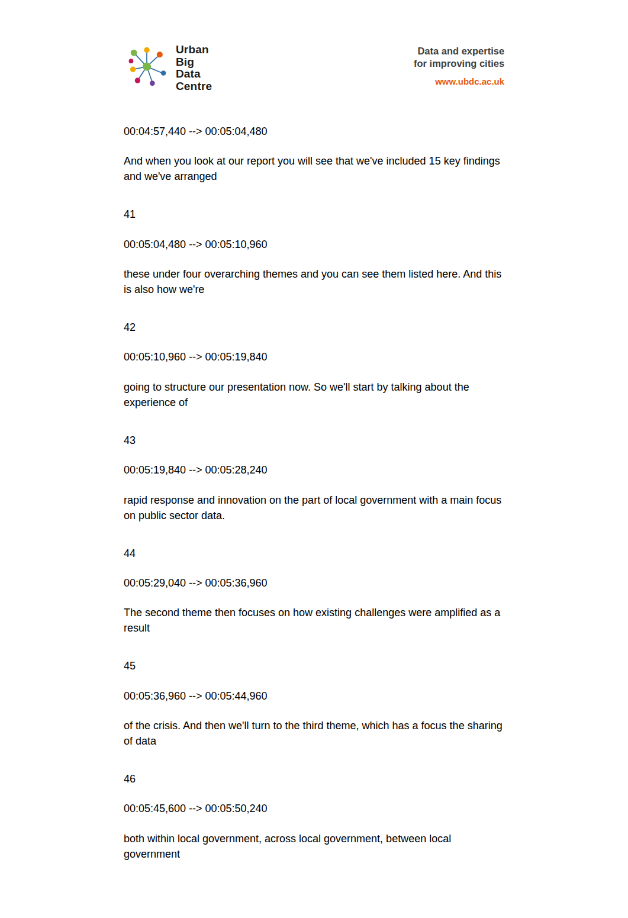Urban
Big
Data
Centre
Data and expertise
for improving cities
www.ubdc.ac.uk
00:04:57,440 --> 00:05:04,480
And when you look at our report you will see that we've included 15 key findings and we've arranged
41
00:05:04,480 --> 00:05:10,960
these under four overarching themes and you can see them listed here. And this is also how we're
42
00:05:10,960 --> 00:05:19,840
going to structure our presentation now. So we'll start by talking about the experience of
43
00:05:19,840 --> 00:05:28,240
rapid response and innovation on the part of local government with a main focus on public sector data.
44
00:05:29,040 --> 00:05:36,960
The second theme then focuses on how existing challenges were amplified as a result
45
00:05:36,960 --> 00:05:44,960
of the crisis. And then we'll turn to the third theme, which has a focus the sharing of data
46
00:05:45,600 --> 00:05:50,240
both within local government, across local government, between local government